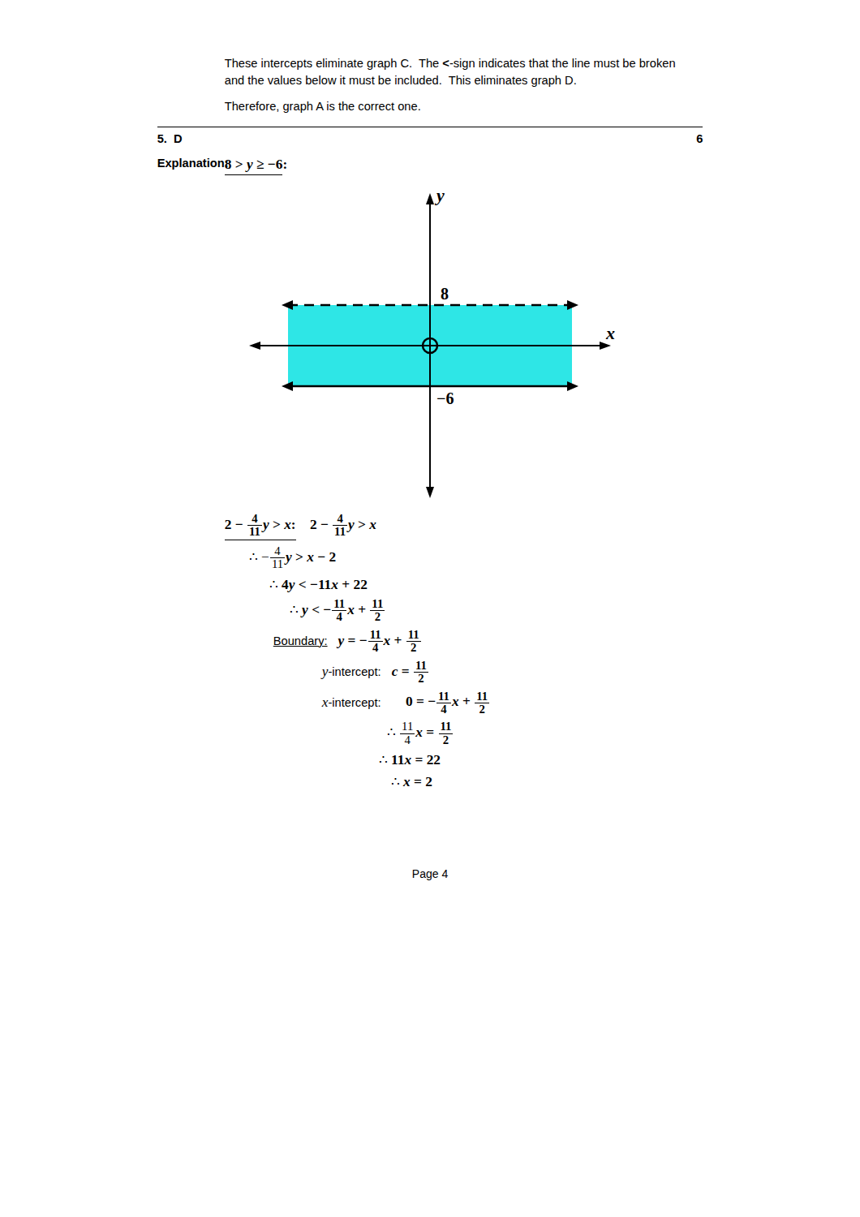These intercepts eliminate graph C. The <-sign indicates that the line must be broken and the values below it must be included. This eliminates graph D.
Therefore, graph A is the correct one.
5. D 6
Explanation:
8 > y ≥ −6:
8 −6 y x
2 − 411 y > x: 2 − 411 y > x
∴ −411 y > x − 2
∴ 4y < −11x + 22
∴ y < −114 x + 112
Boundary: y = −114 x + 112
y-intercept: c = 112
x-intercept: 0 = −114 x + 112
∴ 114 x = 112
∴ 11x = 22
∴ x = 2
Page 4